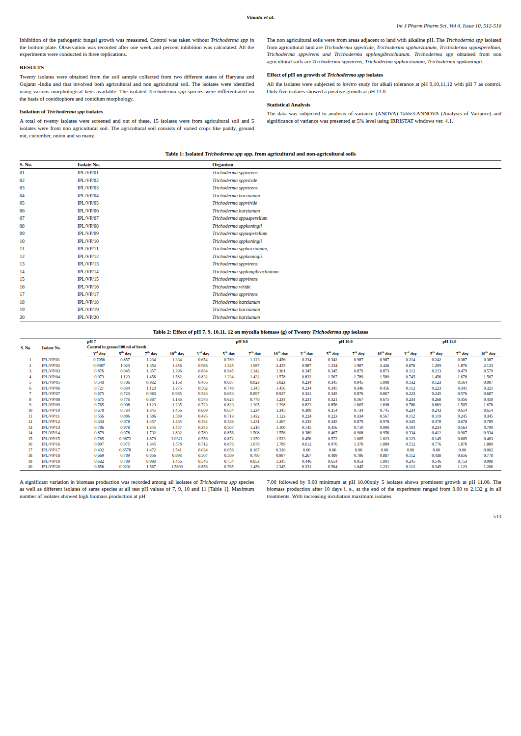Vimala et al.
Int J Pharm Pharm Sci, Vol 6, Issue 10, 512-516
Inhibition of the pathogenic fungal growth was measured. Control was taken without Trichoderma spp in the bottom plate. Observation was recorded after one week and percent inhibition was calculated. All the experiments were conducted in three replications.
Results
Twenty isolates were obtained from the soil sample collected from two different states of Haryana and Gujarat -India and that involved both agricultural and non agricultural soil. The isolates were identified using various morphological keys available. The isolated Trichoderma spp species were differentiated on the basis of conidiophore and conidium morphology.
Isolation of Trichoderma spp isolates
A total of twenty isolates were screened and out of these, 15 isolates were from agricultural soil and 5 isolates were from non agricultural soil. The agricultural soil consists of varied crops like paddy, ground nut, cucumber, onion and so many.
The non agricultural soils were from areas adjacent to land with alkaline pH. The Trichoderma spp isolated from agricultural land are Trichoderma sppviride, Trichoderma sppharzianum, Trichoderma sppasperellum, Trichoderma sppvirens and Trichoderma spplongibrachiatum. Trichoderma spp obtained from non agricultural soils are Trichoderma sppvirens, Trichoderma sppharzianum, Trichoderma sppkoningii.
Effect of pH on growth of Trichoderma spp isolates
All the isolates were subjected to invitro study for alkali tolerance at pH 9,10,11,12 with pH 7 as control. Only five isolates showed a positive growth at pH 11.0.
Statistical Analysis
The data was subjected to analysis of variance (ANOVA) Table3:ANNOVA (Analysis of Variance) and significance of variance was presented at 5% level using IRRISTAT windows ver. 4.1.
Table 1: Isolated Trichoderma spp spp. from agricultural and non-agricultural soils
| S. No. | Isolate No. | Organism |
| --- | --- | --- |
| 01 | IPL/VP/01 | Trichoderma sppvirens |
| 02 | IPL/VP/02 | Trichoderma sppviride |
| 03 | IPL/VP/03 | Trichoderma sppvirens |
| 04 | IPL/VP/04 | Trichoderma harzianum |
| 05 | IPL/VP/05 | Trichoderma sppviride |
| 06 | IPL/VP/06 | Trichoderma harzianum |
| 07 | IPL/VP/07 | Trichoderma sppasperellum |
| 08 | IPL/VP/08 | Trichoderma sppkoningii |
| 09 | IPL/VP/09 | Trichoderma sppasperellum |
| 10 | IPL/VP/10 | Trichoderma sppkoningii |
| 11 | IPL/VP/11 | Trichoderma sppharzianum, |
| 12 | IPL/VP/12 | Trichoderma sppkoningii. |
| 13 | IPL/VP/13 | Trichoderma sppvirens |
| 14 | IPL/VP/14 | Trichoderma spplongibrachiatum |
| 15 | IPL/VP/15 | Trichoderma sppvirens |
| 16 | IPL/VP/16 | Trichoderma viride |
| 17 | IPL/VP/17 | Trichoderma sppvirens |
| 18 | IPL/VP/18 | Trichoderma harzianum |
| 19 | IPL/VP/19 | Trichoderma harzianum |
| 20 | IPL/VP/20 | Trichoderma harzianum |
Table 2: Effect of pH 7, 9, 10,11, 12 on mycelia biomass (g) of Twenty Trichoderma spp isolates
| S. No. | Isolate No. | pH 7 | pH 9.0 | pH 10.0 | pH 11.0 |
| --- | --- | --- | --- | --- | --- |
| Control in grams/100 ml of broth | | | |
| 3 rd day | 5 th day | 7 th day | 10 th day | 3 rd day | 5 th day | 7 th day | 10 th day | 3 rd day | 5 th day | 7 th day | 10 th day | 3 rd day | 5 th day | 7 th day | 10 th day |
| 1 | IPL/VP/01 | 0.7056 | 0.857 | 1.234 | 1.334 | 0.654 | 0.789 | 1.123 | 1.456 | 0.234 | 0.342 | 0.987 | 0.987 | 0.214 | 0.242 | 0.387 | 0.387 |
| 2 | IPL/VP/02 | 0.9087 | 1.023 | 1.354 | 1.456 | 0.986 | 1.345 | 1.987 | 2.435 | 0.987 | 1.234 | 1.987 | 2.426 | 0.876 | 1.209 | 1.876 | 2.123 |
| 3 | IPL/VP/03 | 0.876 | 0.945 | 1.357 | 1.396 | 0.834 | 0.945 | 1.342 | 1.301 | 0.345 | 0.345 | 0.879 | 0.873 | 0.112 | 0.213 | 0.479 | 0.579 |
| 4 | IPL/VP/04 | 0.973 | 1.123 | 1.456 | 1.582 | 0.832 | 1.234 | 1.432 | 1.578 | 0.832 | 1.567 | 1.789 | 1.589 | 0.745 | 1.456 | 1.678 | 1.567 |
| 5 | IPL/VP/05 | 0.543 | 0.786 | 0.932 | 1.153 | 0.456 | 0.687 | 0.823 | 1.023 | 0.234 | 0.345 | 0.945 | 1.008 | 0.132 | 0.123 | 0.564 | 0.987 |
| 6 | IPL/VP/06 | 0.721 | 0.834 | 1.123 | 1.375 | 0.562 | 0.748 | 1.345 | 1.456 | 0.234 | 0.345 | 0.346 | 0.456 | 0.112 | 0.223 | 0.345 | 0.321 |
| 7 | IPL/VP/07 | 0.675 | 0.723 | 0.983 | 0.985 | 0.543 | 0.653 | 0.897 | 0.927 | 0.321 | 0.345 | 0.876 | 0.867 | 0.223 | 0.245 | 0.576 | 0.687 |
| 8 | IPL/VP/08 | 0.675 | 0.776 | 0.887 | 1.136 | 0.576 | 0.625 | 0.778 | 1.234 | 0.231 | 0.321 | 0.567 | 0.675 | 0.234 | 0.268 | 0.456 | 0.458 |
| 9 | IPL/VP/09 | 0.765 | 0.908 | 1.123 | 1.235 | 0.723 | 0.823 | 1.205 | 1.298 | 0.823 | 0.856 | 1.605 | 1.698 | 0.786 | 0.869 | 1.505 | 1.678 |
| 10 | IPL/VP/10 | 0.678 | 0.734 | 1.345 | 1.456 | 0.689 | 0.654 | 1.234 | 1.345 | 0.389 | 0.354 | 0.734 | 0.745 | 0.234 | 0.243 | 0.654 | 0.654 |
| 11 | IPL/VP/11 | 0.556 | 0.886 | 1.586 | 1.589 | 0.435 | 0.713 | 1.432 | 1.123 | 0.224 | 0.223 | 0.334 | 0.567 | 0.112 | 0.119 | 0.245 | 0.345 |
| 12 | IPL/VP/12 | 0.434 | 0.678 | 1.457 | 1.435 | 0.334 | 0.546 | 1.231 | 1.267 | 0.233 | 0.345 | 0.879 | 0.978 | 0.345 | 0.378 | 0.678 | 0.789 |
| 13 | IPL/VP/13 | 0.786 | 0.978 | 1.345 | 1.457 | 0.345 | 0.567 | 1.210 | 1.100 | 0.145 | 0.456 | 0.710 | 0.900 | 0.104 | 0.234 | 0.564 | 0.700 |
| 14 | IPL/VP/14 | 0.879 | 0.978 | 1.732 | 1.832 | 0.789 | 0.856 | 1.508 | 1.556 | 0.389 | 0.467 | 0.908 | 0.956 | 0.334 | 0.412 | 0.907 | 0.934 |
| 15 | IPL/VP/15 | 0.765 | 0.9872 | 1.879 | 2.0321 | 0.556 | 0.872 | 1.259 | 1.523 | 0.456 | 0.572 | 1.005 | 1.023 | 0.123 | 0.145 | 0.605 | 0.403 |
| 16 | IPL/VP/16 | 0.897 | 0.975 | 1.345 | 1.578 | 0.712 | 0.876 | 1.678 | 1.789 | 0.612 | 0.976 | 1.378 | 1.889 | 0.512 | 0.776 | 1.878 | 1.889 |
| 17 | IPL/VP/17 | 0.432 | 0.6578 | 1.472 | 1.541 | 0.034 | 0.056 | 0.167 | 0.310 | 0.00 | 0.00 | 0.00 | 0.00 | 0.00 | 0.00 | 0.00 | 0.002 |
| 18 | IPL/VP/18 | 0.669 | 0.789 | 0.856 | 0.893 | 0.567 | 0.589 | 0.786 | 0.987 | 0.267 | 0.489 | 0.786 | 0.887 | 0.112 | 0.438 | 0.656 | 0.778 |
| 19 | IPL/VP/19 | 0.632 | 0.789 | 0.993 | 1.456 | 0.546 | 0.754 | 0.853 | 1.345 | 0.446 | 0.654 | 0.953 | 1.001 | 0.245 | 0.546 | 0.753 | 0.998 |
| 20 | IPL/VP/20 | 0.856 | 0.9231 | 1.567 | 1.5890 | 0.856 | 0.765 | 1.456 | 1.345 | 0.231 | 0.564 | 1.045 | 1.231 | 0.112 | 0.345 | 1.123 | 1.200 |
A significant variation in biomass production was recorded among all isolates of Trichoderma spp species as well as different isolates of same species at all test pH values of 7, 9, 10 and 11 [Table 1]. Maximum number of isolates showed high biomass production at pH
7.00 followed by 9.00 minimum at pH 10.00only 5 isolates shows prominent growth at pH 11.00. The biomass production after 10 days i. e., at the end of the experiment ranged from 0.00 to 2.132 g in all treatments. With increasing incubation maximum isolates
513